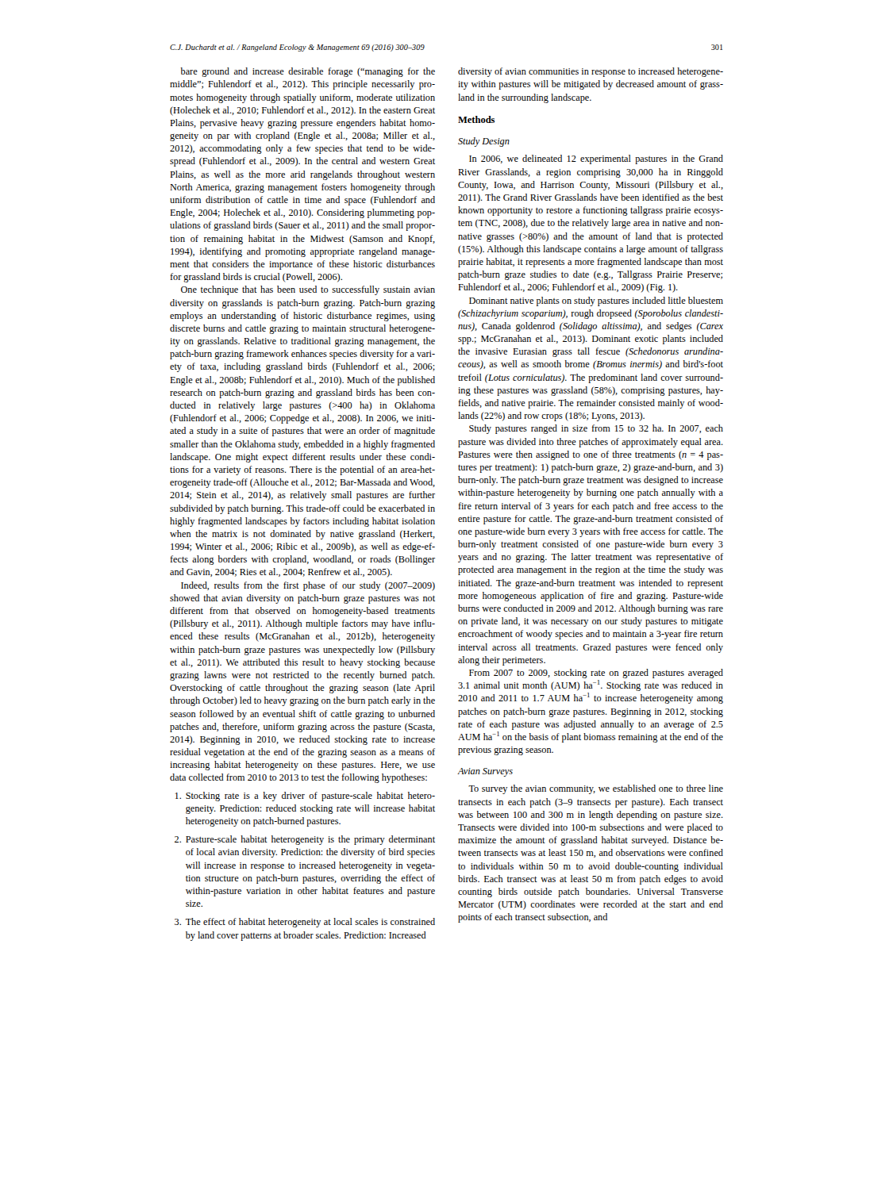C.J. Duchardt et al. / Rangeland Ecology & Management 69 (2016) 300–309 301
bare ground and increase desirable forage (“managing for the middle”; Fuhlendorf et al., 2012). This principle necessarily promotes homogeneity through spatially uniform, moderate utilization (Holechek et al., 2010; Fuhlendorf et al., 2012). In the eastern Great Plains, pervasive heavy grazing pressure engenders habitat homogeneity on par with cropland (Engle et al., 2008a; Miller et al., 2012), accommodating only a few species that tend to be widespread (Fuhlendorf et al., 2009). In the central and western Great Plains, as well as the more arid rangelands throughout western North America, grazing management fosters homogeneity through uniform distribution of cattle in time and space (Fuhlendorf and Engle, 2004; Holechek et al., 2010). Considering plummeting populations of grassland birds (Sauer et al., 2011) and the small proportion of remaining habitat in the Midwest (Samson and Knopf, 1994), identifying and promoting appropriate rangeland management that considers the importance of these historic disturbances for grassland birds is crucial (Powell, 2006).
One technique that has been used to successfully sustain avian diversity on grasslands is patch-burn grazing. Patch-burn grazing employs an understanding of historic disturbance regimes, using discrete burns and cattle grazing to maintain structural heterogeneity on grasslands. Relative to traditional grazing management, the patch-burn grazing framework enhances species diversity for a variety of taxa, including grassland birds (Fuhlendorf et al., 2006; Engle et al., 2008b; Fuhlendorf et al., 2010). Much of the published research on patch-burn grazing and grassland birds has been conducted in relatively large pastures (>400 ha) in Oklahoma (Fuhlendorf et al., 2006; Coppedge et al., 2008). In 2006, we initiated a study in a suite of pastures that were an order of magnitude smaller than the Oklahoma study, embedded in a highly fragmented landscape. One might expect different results under these conditions for a variety of reasons. There is the potential of an area-heterogeneity trade-off (Allouche et al., 2012; Bar-Massada and Wood, 2014; Stein et al., 2014), as relatively small pastures are further subdivided by patch burning. This trade-off could be exacerbated in highly fragmented landscapes by factors including habitat isolation when the matrix is not dominated by native grassland (Herkert, 1994; Winter et al., 2006; Ribic et al., 2009b), as well as edge-effects along borders with cropland, woodland, or roads (Bollinger and Gavin, 2004; Ries et al., 2004; Renfrew et al., 2005).
Indeed, results from the first phase of our study (2007–2009) showed that avian diversity on patch-burn graze pastures was not different from that observed on homogeneity-based treatments (Pillsbury et al., 2011). Although multiple factors may have influenced these results (McGranahan et al., 2012b), heterogeneity within patch-burn graze pastures was unexpectedly low (Pillsbury et al., 2011). We attributed this result to heavy stocking because grazing lawns were not restricted to the recently burned patch. Overstocking of cattle throughout the grazing season (late April through October) led to heavy grazing on the burn patch early in the season followed by an eventual shift of cattle grazing to unburned patches and, therefore, uniform grazing across the pasture (Scasta, 2014). Beginning in 2010, we reduced stocking rate to increase residual vegetation at the end of the grazing season as a means of increasing habitat heterogeneity on these pastures. Here, we use data collected from 2010 to 2013 to test the following hypotheses:
Stocking rate is a key driver of pasture-scale habitat heterogeneity. Prediction: reduced stocking rate will increase habitat heterogeneity on patch-burned pastures.
Pasture-scale habitat heterogeneity is the primary determinant of local avian diversity. Prediction: the diversity of bird species will increase in response to increased heterogeneity in vegetation structure on patch-burn pastures, overriding the effect of within-pasture variation in other habitat features and pasture size.
The effect of habitat heterogeneity at local scales is constrained by land cover patterns at broader scales. Prediction: Increased
diversity of avian communities in response to increased heterogeneity within pastures will be mitigated by decreased amount of grassland in the surrounding landscape.
Methods
Study Design
In 2006, we delineated 12 experimental pastures in the Grand River Grasslands, a region comprising 30,000 ha in Ringgold County, Iowa, and Harrison County, Missouri (Pillsbury et al., 2011). The Grand River Grasslands have been identified as the best known opportunity to restore a functioning tallgrass prairie ecosystem (TNC, 2008), due to the relatively large area in native and non-native grasses (>80%) and the amount of land that is protected (15%). Although this landscape contains a large amount of tallgrass prairie habitat, it represents a more fragmented landscape than most patch-burn graze studies to date (e.g., Tallgrass Prairie Preserve; Fuhlendorf et al., 2006; Fuhlendorf et al., 2009) (Fig. 1).
Dominant native plants on study pastures included little bluestem (Schizachyrium scoparium), rough dropseed (Sporobolus clandestinus), Canada goldenrod (Solidago altissima), and sedges (Carex spp.; McGranahan et al., 2013). Dominant exotic plants included the invasive Eurasian grass tall fescue (Schedonorus arundinaceous), as well as smooth brome (Bromus inermis) and bird's-foot trefoil (Lotus corniculatus). The predominant land cover surrounding these pastures was grassland (58%), comprising pastures, hayfields, and native prairie. The remainder consisted mainly of woodlands (22%) and row crops (18%; Lyons, 2013).
Study pastures ranged in size from 15 to 32 ha. In 2007, each pasture was divided into three patches of approximately equal area. Pastures were then assigned to one of three treatments (n = 4 pastures per treatment): 1) patch-burn graze, 2) graze-and-burn, and 3) burn-only. The patch-burn graze treatment was designed to increase within-pasture heterogeneity by burning one patch annually with a fire return interval of 3 years for each patch and free access to the entire pasture for cattle. The graze-and-burn treatment consisted of one pasture-wide burn every 3 years with free access for cattle. The burn-only treatment consisted of one pasture-wide burn every 3 years and no grazing. The latter treatment was representative of protected area management in the region at the time the study was initiated. The graze-and-burn treatment was intended to represent more homogeneous application of fire and grazing. Pasture-wide burns were conducted in 2009 and 2012. Although burning was rare on private land, it was necessary on our study pastures to mitigate encroachment of woody species and to maintain a 3-year fire return interval across all treatments. Grazed pastures were fenced only along their perimeters.
From 2007 to 2009, stocking rate on grazed pastures averaged 3.1 animal unit month (AUM) ha−1. Stocking rate was reduced in 2010 and 2011 to 1.7 AUM ha−1 to increase heterogeneity among patches on patch-burn graze pastures. Beginning in 2012, stocking rate of each pasture was adjusted annually to an average of 2.5 AUM ha−1 on the basis of plant biomass remaining at the end of the previous grazing season.
Avian Surveys
To survey the avian community, we established one to three line transects in each patch (3–9 transects per pasture). Each transect was between 100 and 300 m in length depending on pasture size. Transects were divided into 100-m subsections and were placed to maximize the amount of grassland habitat surveyed. Distance between transects was at least 150 m, and observations were confined to individuals within 50 m to avoid double-counting individual birds. Each transect was at least 50 m from patch edges to avoid counting birds outside patch boundaries. Universal Transverse Mercator (UTM) coordinates were recorded at the start and end points of each transect subsection, and